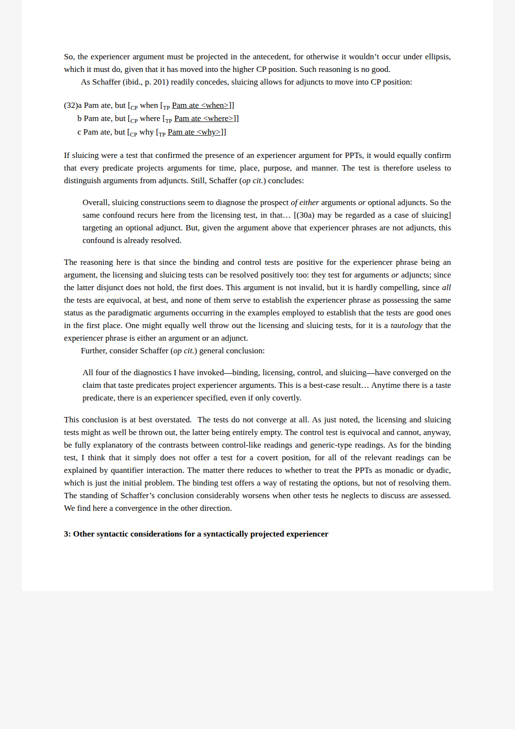So, the experiencer argument must be projected in the antecedent, for otherwise it wouldn’t occur under ellipsis, which it must do, given that it has moved into the higher CP position. Such reasoning is no good.
As Schaffer (ibid., p. 201) readily concedes, sluicing allows for adjuncts to move into CP position:
(32)a Pam ate, but [CP when [TP Pam ate <when>]]
b Pam ate, but [CP where [TP Pam ate <where>]]
c Pam ate, but [CP why [TP Pam ate <why>]]
If sluicing were a test that confirmed the presence of an experiencer argument for PPTs, it would equally confirm that every predicate projects arguments for time, place, purpose, and manner. The test is therefore useless to distinguish arguments from adjuncts. Still, Schaffer (op cit.) concludes:
Overall, sluicing constructions seem to diagnose the prospect of either arguments or optional adjuncts. So the same confound recurs here from the licensing test, in that… [(30a) may be regarded as a case of sluicing] targeting an optional adjunct. But, given the argument above that experiencer phrases are not adjuncts, this confound is already resolved.
The reasoning here is that since the binding and control tests are positive for the experiencer phrase being an argument, the licensing and sluicing tests can be resolved positively too: they test for arguments or adjuncts; since the latter disjunct does not hold, the first does. This argument is not invalid, but it is hardly compelling, since all the tests are equivocal, at best, and none of them serve to establish the experiencer phrase as possessing the same status as the paradigmatic arguments occurring in the examples employed to establish that the tests are good ones in the first place. One might equally well throw out the licensing and sluicing tests, for it is a tautology that the experiencer phrase is either an argument or an adjunct.
Further, consider Schaffer (op cit.) general conclusion:
All four of the diagnostics I have invoked—binding, licensing, control, and sluicing—have converged on the claim that taste predicates project experiencer arguments. This is a best-case result… Anytime there is a taste predicate, there is an experiencer specified, even if only covertly.
This conclusion is at best overstated. The tests do not converge at all. As just noted, the licensing and sluicing tests might as well be thrown out, the latter being entirely empty. The control test is equivocal and cannot, anyway, be fully explanatory of the contrasts between control-like readings and generic-type readings. As for the binding test, I think that it simply does not offer a test for a covert position, for all of the relevant readings can be explained by quantifier interaction. The matter there reduces to whether to treat the PPTs as monadic or dyadic, which is just the initial problem. The binding test offers a way of restating the options, but not of resolving them. The standing of Schaffer’s conclusion considerably worsens when other tests he neglects to discuss are assessed. We find here a convergence in the other direction.
3: Other syntactic considerations for a syntactically projected experiencer